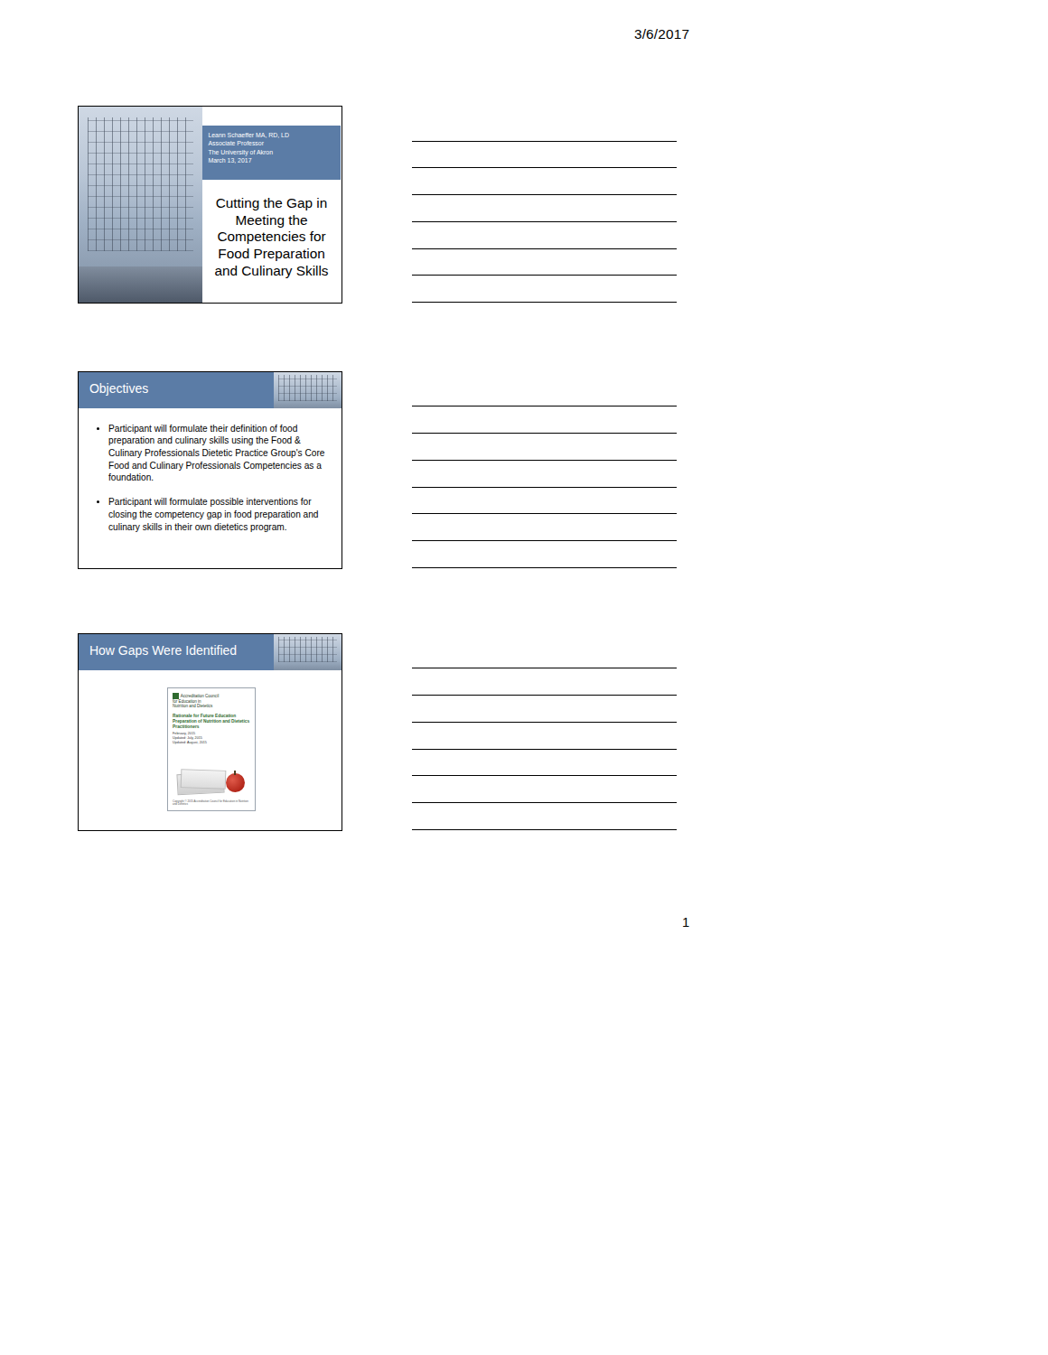3/6/2017
Leann Schaeffer MA, RD, LD
Associate Professor
The University of Akron
March 13, 2017
Cutting the Gap in Meeting the Competencies for Food Preparation and Culinary Skills
Objectives
Participant will formulate their definition of food preparation and culinary skills using the Food & Culinary Professionals Dietetic Practice Group's Core Food and Culinary Professionals Competencies as a foundation.
Participant will formulate possible interventions for closing the competency gap in food preparation and culinary skills in their own dietetics program.
How Gaps Were Identified
Accreditation Council
for Education in
Nutrition and Dietetics
Rationale for Future Education Preparation of Nutrition and Dietetics Practitioners
February, 2015
Updated: July, 2015
Updated: August, 2015
Copyright © 2015 Accreditation Council for Education in Nutrition and Dietetics
1